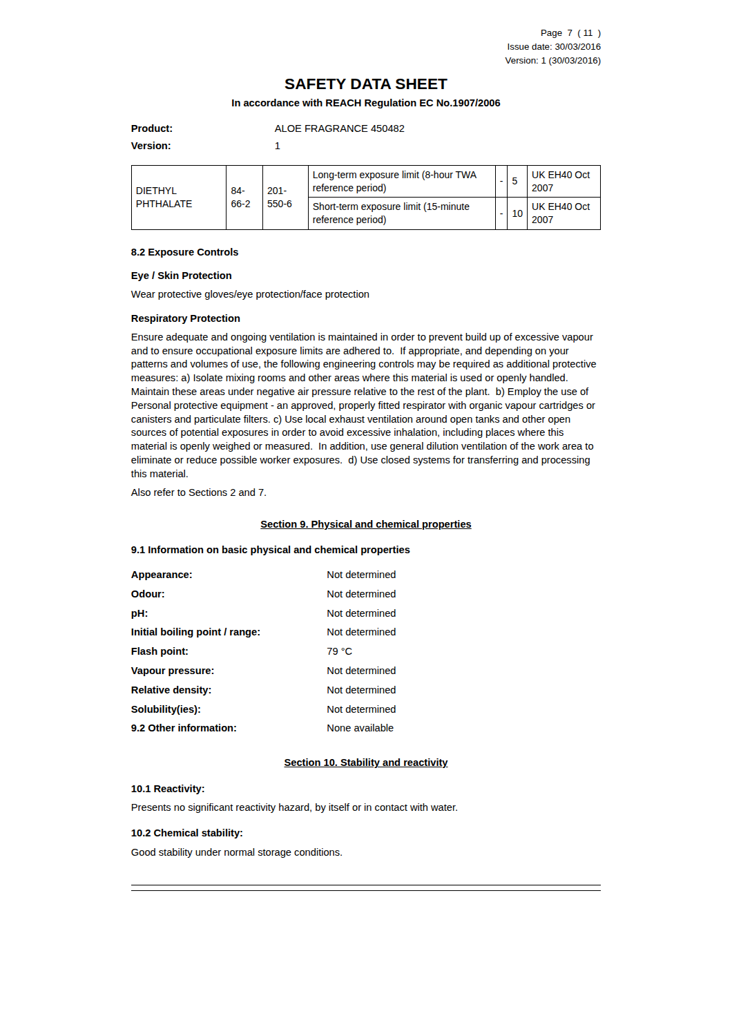Page 7 ( 11 )
Issue date: 30/03/2016
Version: 1 (30/03/2016)
SAFETY DATA SHEET
In accordance with REACH Regulation EC No.1907/2006
Product: ALOE FRAGRANCE 450482
Version: 1
| DIETHYL PHTHALATE | 84-66-2 | 201-550-6 | Long-term exposure limit (8-hour TWA reference period) | - | 5 | UK EH40 Oct 2007 |
| Short-term exposure limit (15-minute reference period) | - | 10 | UK EH40 Oct 2007 |
8.2 Exposure Controls
Eye / Skin Protection
Wear protective gloves/eye protection/face protection
Respiratory Protection
Ensure adequate and ongoing ventilation is maintained in order to prevent build up of excessive vapour and to ensure occupational exposure limits are adhered to. If appropriate, and depending on your patterns and volumes of use, the following engineering controls may be required as additional protective measures: a) Isolate mixing rooms and other areas where this material is used or openly handled. Maintain these areas under negative air pressure relative to the rest of the plant. b) Employ the use of Personal protective equipment - an approved, properly fitted respirator with organic vapour cartridges or canisters and particulate filters. c) Use local exhaust ventilation around open tanks and other open sources of potential exposures in order to avoid excessive inhalation, including places where this material is openly weighed or measured. In addition, use general dilution ventilation of the work area to eliminate or reduce possible worker exposures. d) Use closed systems for transferring and processing this material.
Also refer to Sections 2 and 7.
Section 9. Physical and chemical properties
9.1 Information on basic physical and chemical properties
| Appearance: | Not determined |
| Odour: | Not determined |
| pH: | Not determined |
| Initial boiling point / range: | Not determined |
| Flash point: | 79 °C |
| Vapour pressure: | Not determined |
| Relative density: | Not determined |
| Solubility(ies): | Not determined |
| 9.2 Other information: | None available |
Section 10. Stability and reactivity
10.1 Reactivity:
Presents no significant reactivity hazard, by itself or in contact with water.
10.2 Chemical stability:
Good stability under normal storage conditions.